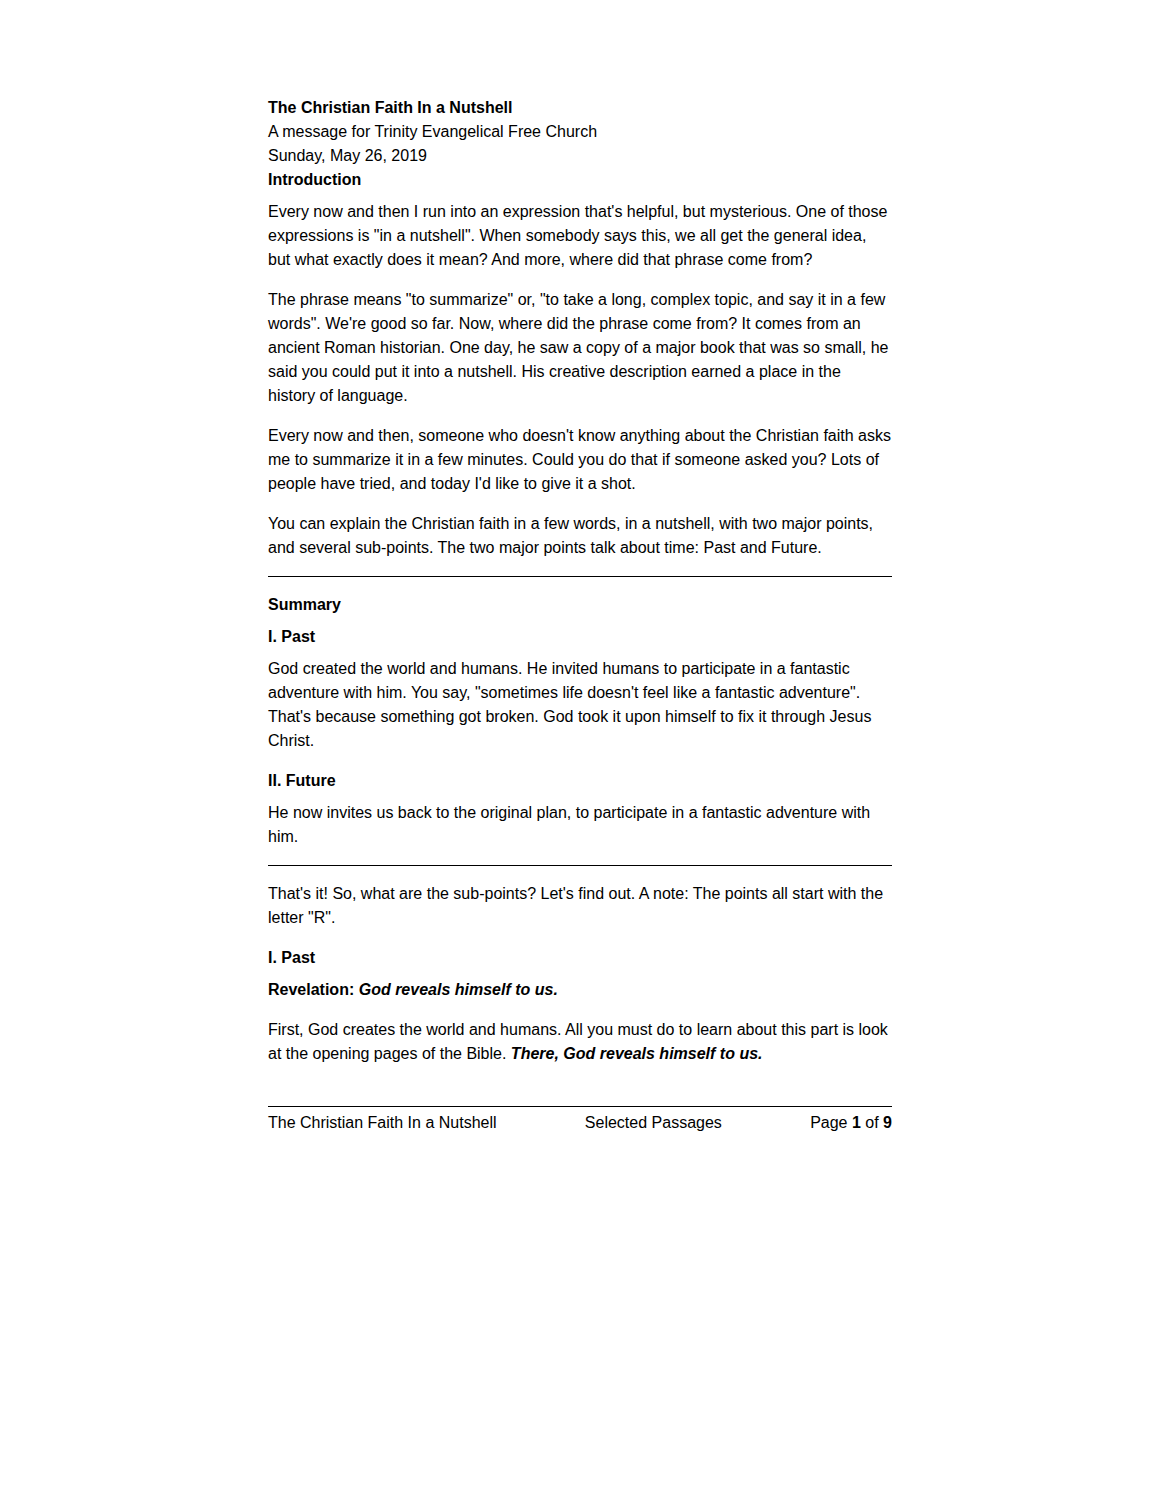The Christian Faith In a Nutshell
A message for Trinity Evangelical Free Church
Sunday, May 26, 2019
Introduction
Every now and then I run into an expression that's helpful, but mysterious. One of those expressions is "in a nutshell". When somebody says this, we all get the general idea, but what exactly does it mean? And more, where did that phrase come from?
The phrase means "to summarize" or, "to take a long, complex topic, and say it in a few words". We're good so far. Now, where did the phrase come from? It comes from an ancient Roman historian. One day, he saw a copy of a major book that was so small, he said you could put it into a nutshell. His creative description earned a place in the history of language.
Every now and then, someone who doesn't know anything about the Christian faith asks me to summarize it in a few minutes. Could you do that if someone asked you? Lots of people have tried, and today I'd like to give it a shot.
You can explain the Christian faith in a few words, in a nutshell, with two major points, and several sub-points. The two major points talk about time: Past and Future.
Summary
I. Past
God created the world and humans. He invited humans to participate in a fantastic adventure with him. You say, "sometimes life doesn't feel like a fantastic adventure". That's because something got broken. God took it upon himself to fix it through Jesus Christ.
II. Future
He now invites us back to the original plan, to participate in a fantastic adventure with him.
That's it! So, what are the sub-points? Let's find out. A note: The points all start with the letter "R".
I. Past
Revelation: God reveals himself to us.
First, God creates the world and humans. All you must do to learn about this part is look at the opening pages of the Bible. There, God reveals himself to us.
The Christian Faith In a Nutshell Selected Passages Page 1 of 9